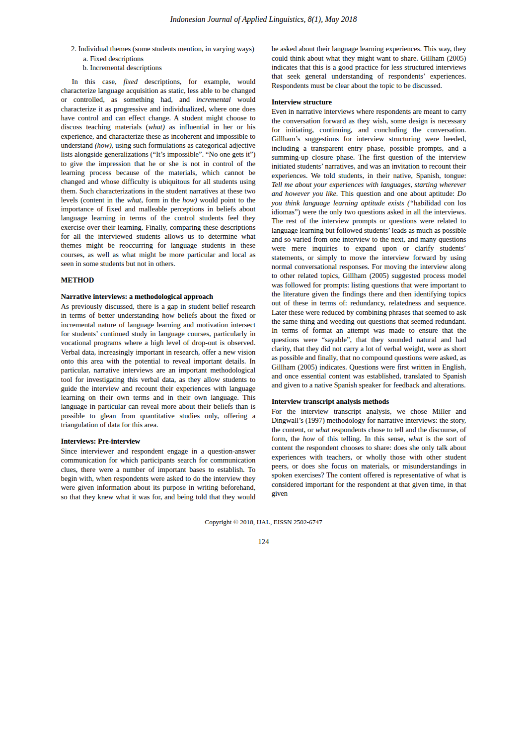Indonesian Journal of Applied Linguistics, 8(1), May 2018
Individual themes (some students mention, in varying ways)
Fixed descriptions
Incremental descriptions
In this case, fixed descriptions, for example, would characterize language acquisition as static, less able to be changed or controlled, as something had, and incremental would characterize it as progressive and individualized, where one does have control and can effect change. A student might choose to discuss teaching materials (what) as influential in her or his experience, and characterize these as incoherent and impossible to understand (how), using such formulations as categorical adjective lists alongside generalizations (“It’s impossible”. “No one gets it”) to give the impression that he or she is not in control of the learning process because of the materials, which cannot be changed and whose difficulty is ubiquitous for all students using them. Such characterizations in the student narratives at these two levels (content in the what, form in the how) would point to the importance of fixed and malleable perceptions in beliefs about language learning in terms of the control students feel they exercise over their learning. Finally, comparing these descriptions for all the interviewed students allows us to determine what themes might be reoccurring for language students in these courses, as well as what might be more particular and local as seen in some students but not in others.
METHOD
Narrative interviews: a methodological approach
As previously discussed, there is a gap in student belief research in terms of better understanding how beliefs about the fixed or incremental nature of language learning and motivation intersect for students’ continued study in language courses, particularly in vocational programs where a high level of drop-out is observed. Verbal data, increasingly important in research, offer a new vision onto this area with the potential to reveal important details. In particular, narrative interviews are an important methodological tool for investigating this verbal data, as they allow students to guide the interview and recount their experiences with language learning on their own terms and in their own language. This language in particular can reveal more about their beliefs than is possible to glean from quantitative studies only, offering a triangulation of data for this area.
Interviews: Pre-interview
Since interviewer and respondent engage in a question-answer communication for which participants search for communication clues, there were a number of important bases to establish. To begin with, when respondents were asked to do the interview they were given information about its purpose in writing beforehand, so that they knew what it was for, and being told that they would be asked about their language learning experiences. This way, they could think about what they might want to share. Gillham (2005) indicates that this is a good practice for less structured interviews that seek general understanding of respondents’ experiences. Respondents must be clear about the topic to be discussed.
Interview structure
Even in narrative interviews where respondents are meant to carry the conversation forward as they wish, some design is necessary for initiating, continuing, and concluding the conversation. Gillham’s suggestions for interview structuring were heeded, including a transparent entry phase, possible prompts, and a summing-up closure phase. The first question of the interview initiated students’ narratives, and was an invitation to recount their experiences. We told students, in their native, Spanish, tongue: Tell me about your experiences with languages, starting wherever and however you like. This question and one about aptitude: Do you think language learning aptitude exists (“habilidad con los idiomas”) were the only two questions asked in all the interviews. The rest of the interview prompts or questions were related to language learning but followed students’ leads as much as possible and so varied from one interview to the next, and many questions were mere inquiries to expand upon or clarify students’ statements, or simply to move the interview forward by using normal conversational responses. For moving the interview along to other related topics, Gillham (2005) suggested process model was followed for prompts: listing questions that were important to the literature given the findings there and then identifying topics out of these in terms of: redundancy, relatedness and sequence. Later these were reduced by combining phrases that seemed to ask the same thing and weeding out questions that seemed redundant. In terms of format an attempt was made to ensure that the questions were “sayable”, that they sounded natural and had clarity, that they did not carry a lot of verbal weight, were as short as possible and finally, that no compound questions were asked, as Gillham (2005) indicates. Questions were first written in English, and once essential content was established, translated to Spanish and given to a native Spanish speaker for feedback and alterations.
Interview transcript analysis methods
For the interview transcript analysis, we chose Miller and Dingwall’s (1997) methodology for narrative interviews: the story, the content, or what respondents chose to tell and the discourse, of form, the how of this telling. In this sense, what is the sort of content the respondent chooses to share: does she only talk about experiences with teachers, or wholly those with other student peers, or does she focus on materials, or misunderstandings in spoken exercises? The content offered is representative of what is considered important for the respondent at that given time, in that given
Copyright © 2018, IJAL, EISSN 2502-6747
124